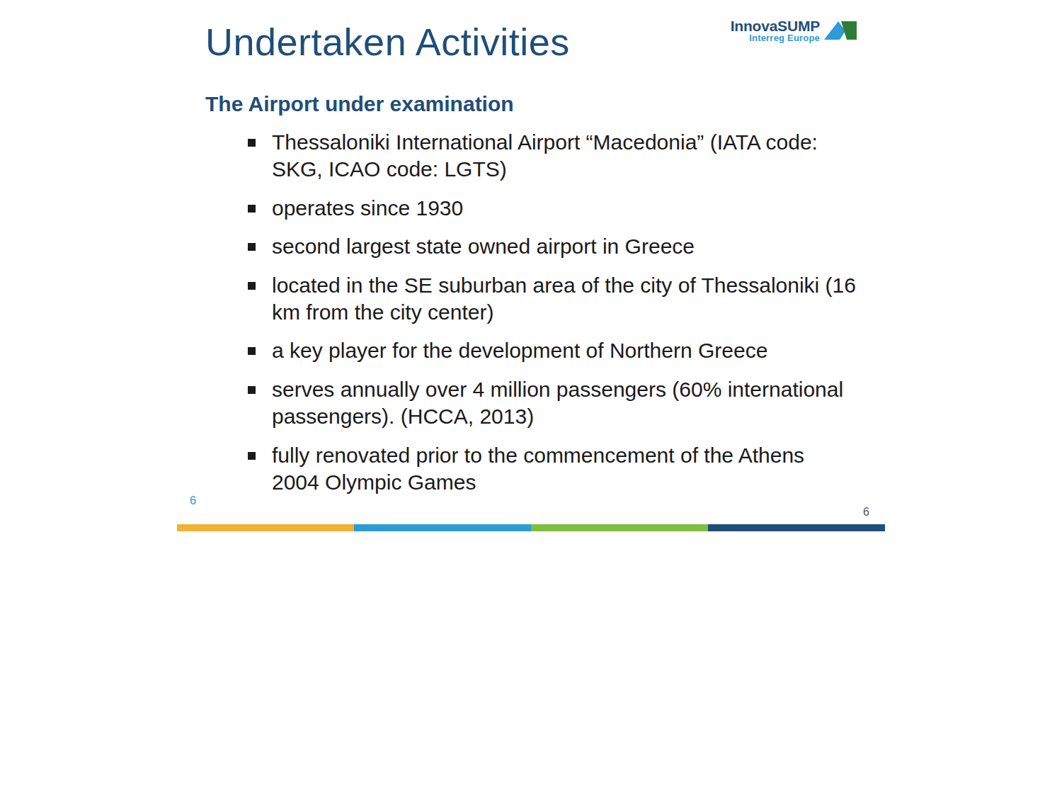Undertaken Activities
InnovaSUMP
Interreg Europe
The Airport under examination
Thessaloniki International Airport “Macedonia” (IATA code: SKG, ICAO code: LGTS)
operates since 1930
second largest state owned airport in Greece
located in the SE suburban area of the city of Thessaloniki (16 km from the city center)
a key player for the development of Northern Greece
serves annually over 4 million passengers (60% international passengers). (HCCA, 2013)
fully renovated prior to the commencement of the Athens 2004 Olympic Games
6
6